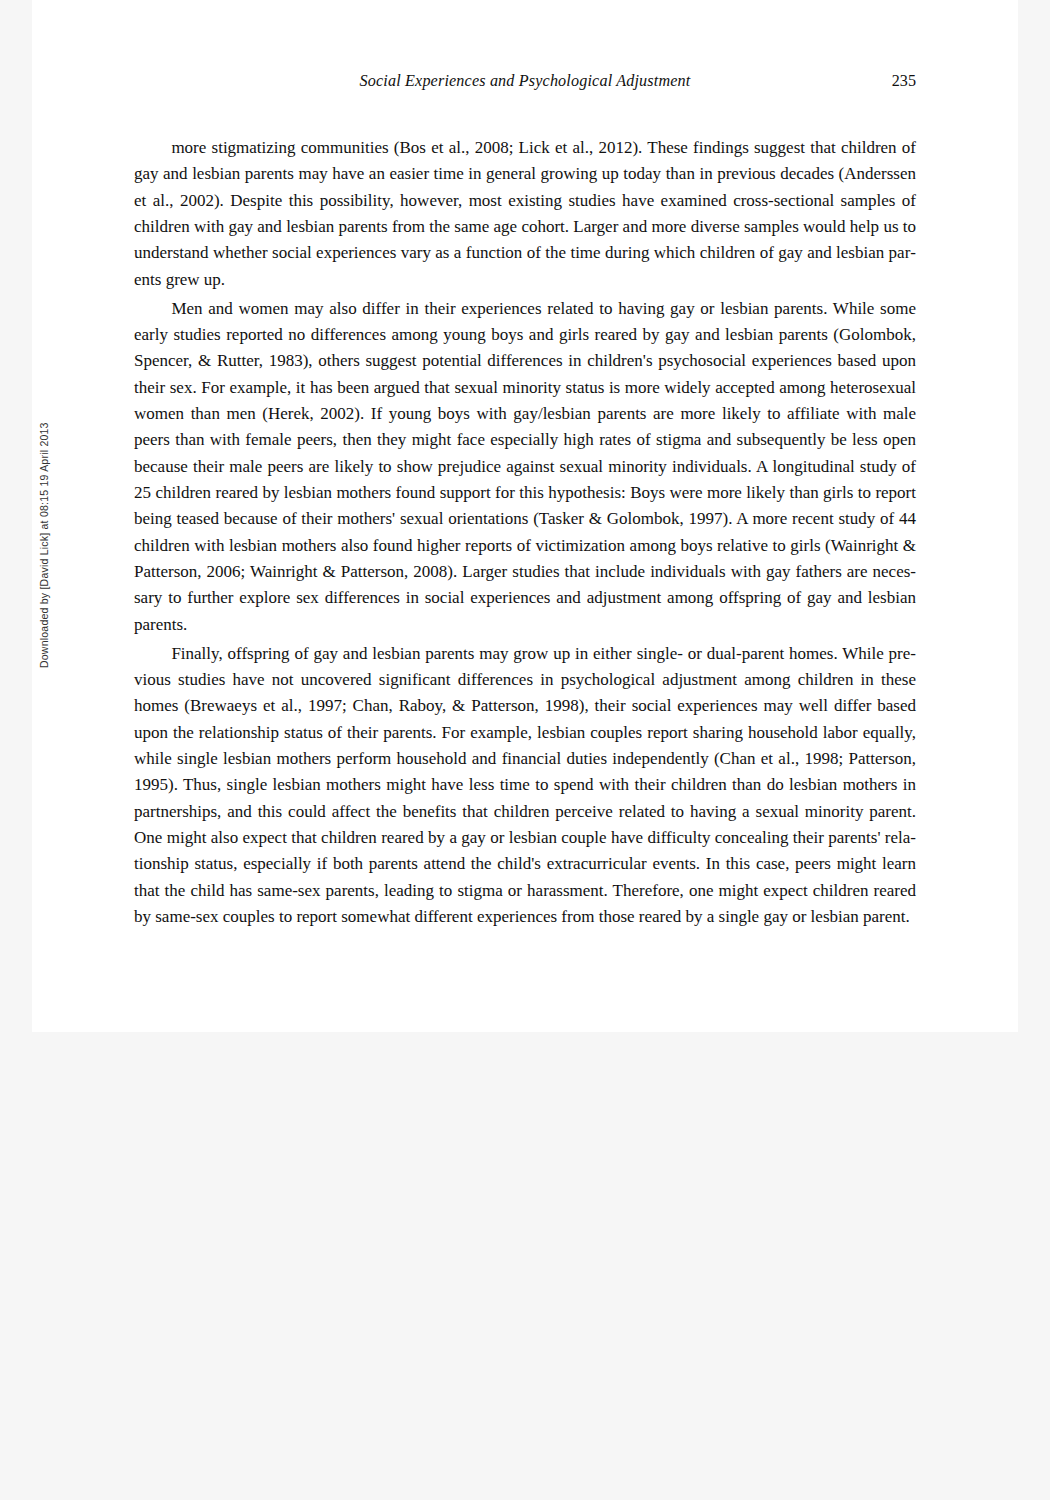Downloaded by [David Lick] at 08:15 19 April 2013
Social Experiences and Psychological Adjustment 235
more stigmatizing communities (Bos et al., 2008; Lick et al., 2012). These findings suggest that children of gay and lesbian parents may have an easier time in general growing up today than in previous decades (Anderssen et al., 2002). Despite this possibility, however, most existing studies have examined cross-sectional samples of children with gay and lesbian parents from the same age cohort. Larger and more diverse samples would help us to understand whether social experiences vary as a function of the time during which children of gay and lesbian parents grew up.
Men and women may also differ in their experiences related to having gay or lesbian parents. While some early studies reported no differences among young boys and girls reared by gay and lesbian parents (Golombok, Spencer, & Rutter, 1983), others suggest potential differences in children's psychosocial experiences based upon their sex. For example, it has been argued that sexual minority status is more widely accepted among heterosexual women than men (Herek, 2002). If young boys with gay/lesbian parents are more likely to affiliate with male peers than with female peers, then they might face especially high rates of stigma and subsequently be less open because their male peers are likely to show prejudice against sexual minority individuals. A longitudinal study of 25 children reared by lesbian mothers found support for this hypothesis: Boys were more likely than girls to report being teased because of their mothers' sexual orientations (Tasker & Golombok, 1997). A more recent study of 44 children with lesbian mothers also found higher reports of victimization among boys relative to girls (Wainright & Patterson, 2006; Wainright & Patterson, 2008). Larger studies that include individuals with gay fathers are necessary to further explore sex differences in social experiences and adjustment among offspring of gay and lesbian parents.
Finally, offspring of gay and lesbian parents may grow up in either single- or dual-parent homes. While previous studies have not uncovered significant differences in psychological adjustment among children in these homes (Brewaeys et al., 1997; Chan, Raboy, & Patterson, 1998), their social experiences may well differ based upon the relationship status of their parents. For example, lesbian couples report sharing household labor equally, while single lesbian mothers perform household and financial duties independently (Chan et al., 1998; Patterson, 1995). Thus, single lesbian mothers might have less time to spend with their children than do lesbian mothers in partnerships, and this could affect the benefits that children perceive related to having a sexual minority parent. One might also expect that children reared by a gay or lesbian couple have difficulty concealing their parents' relationship status, especially if both parents attend the child's extracurricular events. In this case, peers might learn that the child has same-sex parents, leading to stigma or harassment. Therefore, one might expect children reared by same-sex couples to report somewhat different experiences from those reared by a single gay or lesbian parent.